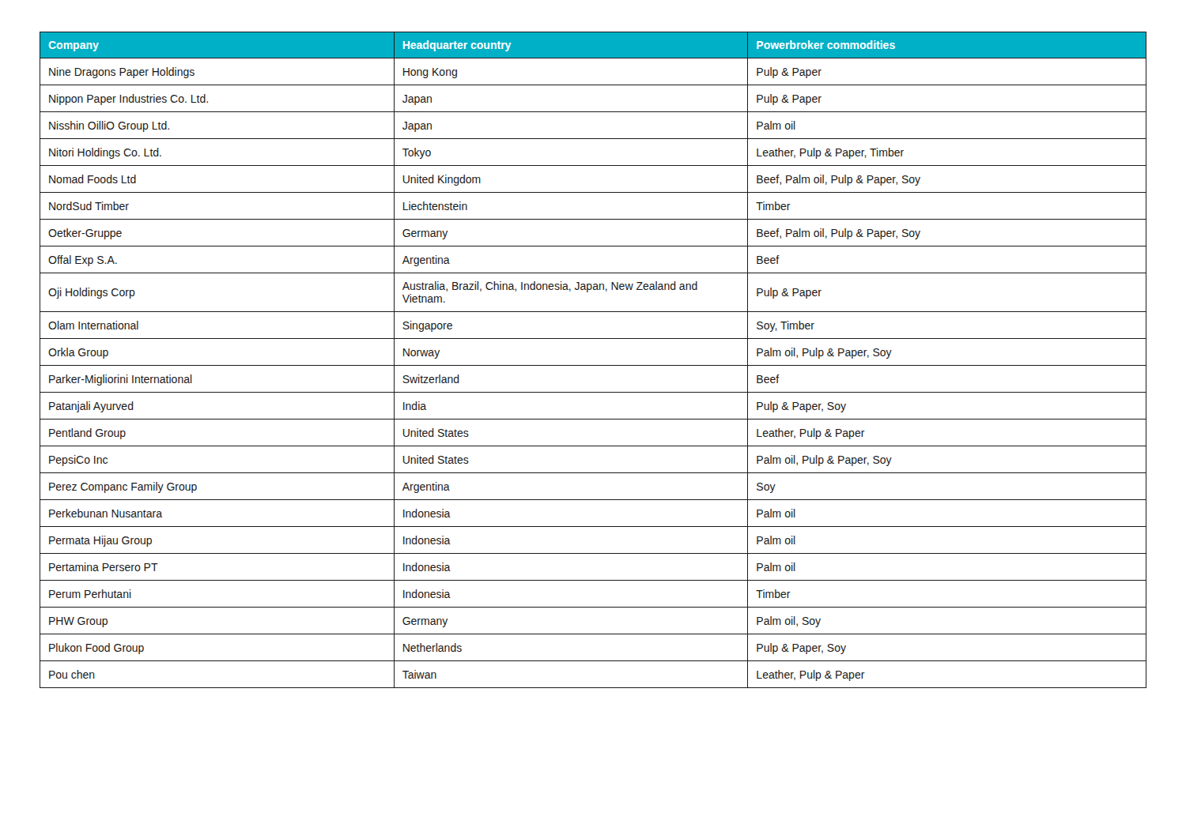| Company | Headquarter country | Powerbroker commodities |
| --- | --- | --- |
| Nine Dragons Paper Holdings | Hong Kong | Pulp & Paper |
| Nippon Paper Industries Co. Ltd. | Japan | Pulp & Paper |
| Nisshin OilliO Group Ltd. | Japan | Palm oil |
| Nitori Holdings Co. Ltd. | Tokyo | Leather, Pulp & Paper, Timber |
| Nomad Foods Ltd | United Kingdom | Beef, Palm oil, Pulp & Paper, Soy |
| NordSud Timber | Liechtenstein | Timber |
| Oetker-Gruppe | Germany | Beef, Palm oil, Pulp & Paper, Soy |
| Offal Exp S.A. | Argentina | Beef |
| Oji Holdings Corp | Australia, Brazil, China, Indonesia, Japan, New Zealand and Vietnam. | Pulp & Paper |
| Olam International | Singapore | Soy, Timber |
| Orkla Group | Norway | Palm oil, Pulp & Paper, Soy |
| Parker-Migliorini International | Switzerland | Beef |
| Patanjali Ayurved | India | Pulp & Paper, Soy |
| Pentland Group | United States | Leather, Pulp & Paper |
| PepsiCo Inc | United States | Palm oil, Pulp & Paper, Soy |
| Perez Companc Family Group | Argentina | Soy |
| Perkebunan Nusantara | Indonesia | Palm oil |
| Permata Hijau Group | Indonesia | Palm oil |
| Pertamina Persero PT | Indonesia | Palm oil |
| Perum Perhutani | Indonesia | Timber |
| PHW Group | Germany | Palm oil, Soy |
| Plukon Food Group | Netherlands | Pulp & Paper, Soy |
| Pou chen | Taiwan | Leather, Pulp & Paper |